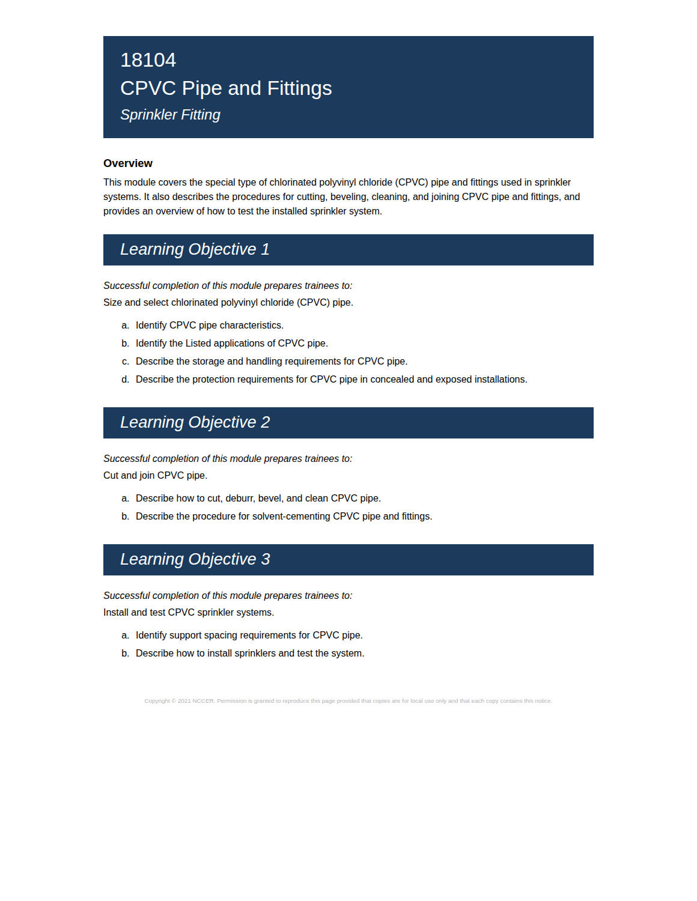18104
CPVC Pipe and Fittings
Sprinkler Fitting
Overview
This module covers the special type of chlorinated polyvinyl chloride (CPVC) pipe and fittings used in sprinkler systems. It also describes the procedures for cutting, beveling, cleaning, and joining CPVC pipe and fittings, and provides an overview of how to test the installed sprinkler system.
Learning Objective 1
Successful completion of this module prepares trainees to:
Size and select chlorinated polyvinyl chloride (CPVC) pipe.
Identify CPVC pipe characteristics.
Identify the Listed applications of CPVC pipe.
Describe the storage and handling requirements for CPVC pipe.
Describe the protection requirements for CPVC pipe in concealed and exposed installations.
Learning Objective 2
Successful completion of this module prepares trainees to:
Cut and join CPVC pipe.
Describe how to cut, deburr, bevel, and clean CPVC pipe.
Describe the procedure for solvent-cementing CPVC pipe and fittings.
Learning Objective 3
Successful completion of this module prepares trainees to:
Install and test CPVC sprinkler systems.
Identify support spacing requirements for CPVC pipe.
Describe how to install sprinklers and test the system.
Copyright © 2021 NCCER. Permission is granted to reproduce this page provided that copies are for local use only and that each copy contains this notice.